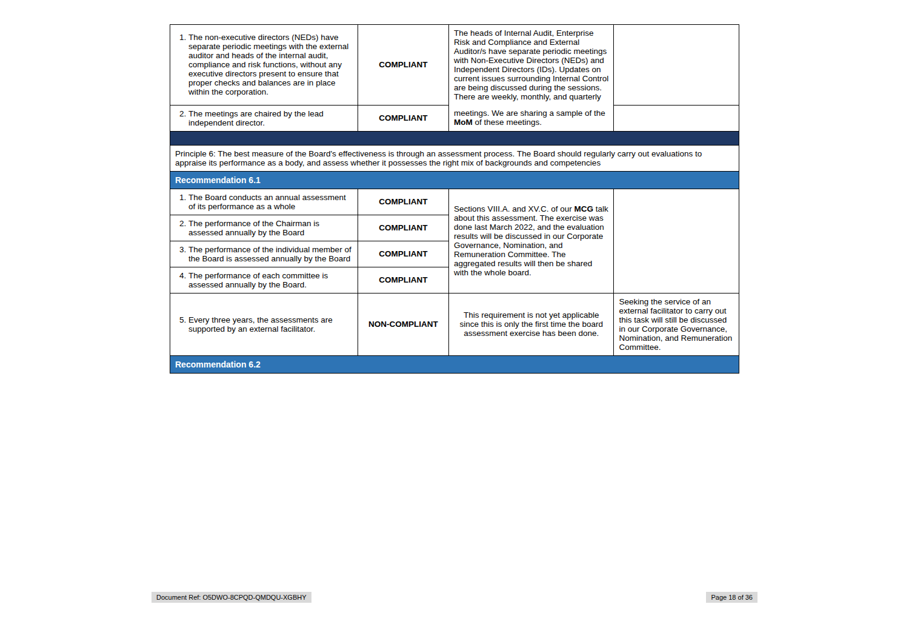| The non-executive directors (NEDs) have separate periodic meetings with the external auditor and heads of the internal audit, compliance and risk functions, without any executive directors present to ensure that proper checks and balances are in place within the corporation. | COMPLIANT | The heads of Internal Audit, Enterprise Risk and Compliance and External Auditor/s have separate periodic meetings with Non-Executive Directors (NEDs) and Independent Directors (IDs). Updates on current issues surrounding Internal Control are being discussed during the sessions. There are weekly, monthly, and quarterly | |
| The meetings are chaired by the lead independent director. | COMPLIANT | meetings. We are sharing a sample of the MoM of these meetings. | |
| Principle 6: The best measure of the Board's effectiveness is through an assessment process. The Board should regularly carry out evaluations to appraise its performance as a body, and assess whether it possesses the right mix of backgrounds and competencies |
| Recommendation 6.1 |
| The Board conducts an annual assessment of its performance as a whole | COMPLIANT | Sections VIII.A. and XV.C. of our MCG talk about this assessment. The exercise was done last March 2022, and the evaluation results will be discussed in our Corporate Governance, Nomination, and Remuneration Committee. The aggregated results will then be shared with the whole board. | |
| The performance of the Chairman is assessed annually by the Board | COMPLIANT |
| The performance of the individual member of the Board is assessed annually by the Board | COMPLIANT |
| The performance of each committee is assessed annually by the Board. | COMPLIANT |
| Every three years, the assessments are supported by an external facilitator. | NON-COMPLIANT | This requirement is not yet applicable since this is only the first time the board assessment exercise has been done. | Seeking the service of an external facilitator to carry out this task will still be discussed in our Corporate Governance, Nomination, and Remuneration Committee. |
| Recommendation 6.2 |
Document Ref: O5DWO-8CPQD-QMDQU-XGBHY
Page 18 of 36